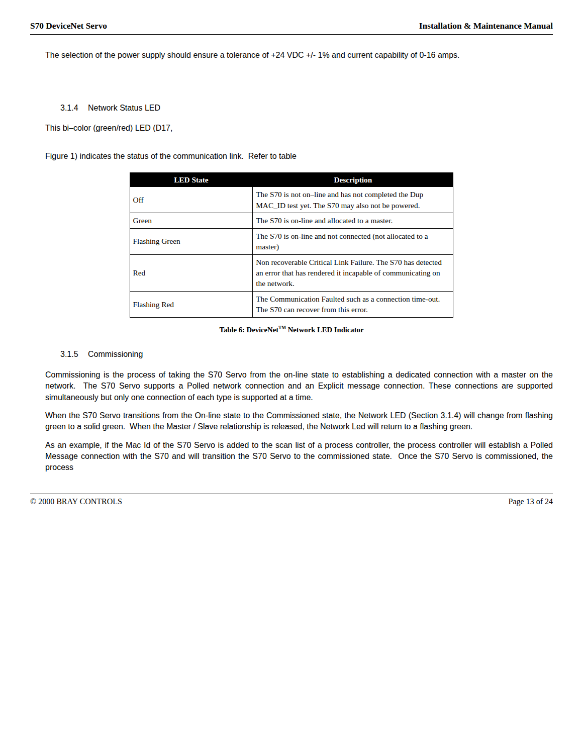S70 DeviceNet Servo
Installation & Maintenance Manual
The selection of the power supply should ensure a tolerance of +24 VDC +/- 1% and current capability of 0-16 amps.
3.1.4 Network Status LED
This bi–color (green/red) LED (D17,
Figure 1) indicates the status of the communication link. Refer to table
| LED State | Description |
| --- | --- |
| Off | The S70 is not on–line and has not completed the Dup MAC_ID test yet. The S70 may also not be powered. |
| Green | The S70 is on-line and allocated to a master. |
| Flashing Green | The S70 is on-line and not connected (not allocated to a master) |
| Red | Non recoverable Critical Link Failure. The S70 has detected an error that has rendered it incapable of communicating on the network. |
| Flashing Red | The Communication Faulted such as a connection time-out. The S70 can recover from this error. |
Table 6: DeviceNetTM Network LED Indicator
3.1.5 Commissioning
Commissioning is the process of taking the S70 Servo from the on-line state to establishing a dedicated connection with a master on the network. The S70 Servo supports a Polled network connection and an Explicit message connection. These connections are supported simultaneously but only one connection of each type is supported at a time.
When the S70 Servo transitions from the On-line state to the Commissioned state, the Network LED (Section 3.1.4) will change from flashing green to a solid green. When the Master / Slave relationship is released, the Network Led will return to a flashing green.
As an example, if the Mac Id of the S70 Servo is added to the scan list of a process controller, the process controller will establish a Polled Message connection with the S70 and will transition the S70 Servo to the commissioned state. Once the S70 Servo is commissioned, the process
© 2000 BRAY CONTROLS
Page 13 of 24